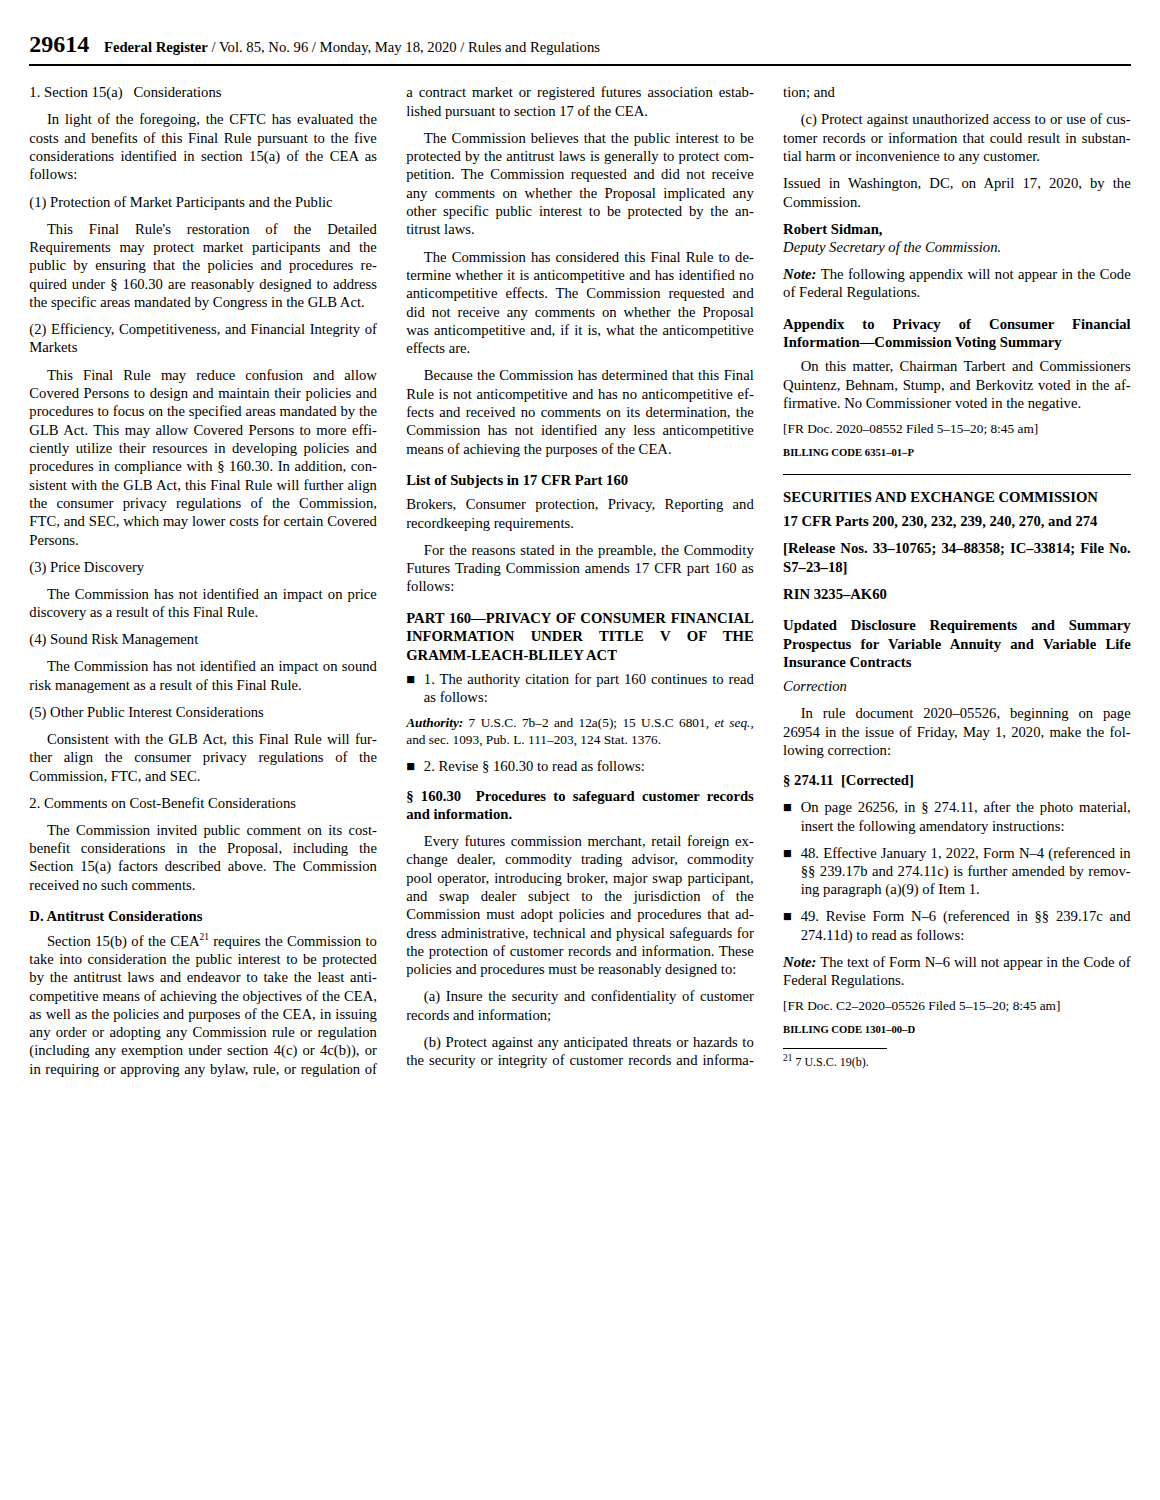29614
Federal Register / Vol. 85, No. 96 / Monday, May 18, 2020 / Rules and Regulations
1. Section 15(a) Considerations
In light of the foregoing, the CFTC has evaluated the costs and benefits of this Final Rule pursuant to the five considerations identified in section 15(a) of the CEA as follows:
(1) Protection of Market Participants and the Public
This Final Rule's restoration of the Detailed Requirements may protect market participants and the public by ensuring that the policies and procedures required under § 160.30 are reasonably designed to address the specific areas mandated by Congress in the GLB Act.
(2) Efficiency, Competitiveness, and Financial Integrity of Markets
This Final Rule may reduce confusion and allow Covered Persons to design and maintain their policies and procedures to focus on the specified areas mandated by the GLB Act. This may allow Covered Persons to more efficiently utilize their resources in developing policies and procedures in compliance with § 160.30. In addition, consistent with the GLB Act, this Final Rule will further align the consumer privacy regulations of the Commission, FTC, and SEC, which may lower costs for certain Covered Persons.
(3) Price Discovery
The Commission has not identified an impact on price discovery as a result of this Final Rule.
(4) Sound Risk Management
The Commission has not identified an impact on sound risk management as a result of this Final Rule.
(5) Other Public Interest Considerations
Consistent with the GLB Act, this Final Rule will further align the consumer privacy regulations of the Commission, FTC, and SEC.
2. Comments on Cost-Benefit Considerations
The Commission invited public comment on its cost-benefit considerations in the Proposal, including the Section 15(a) factors described above. The Commission received no such comments.
D. Antitrust Considerations
Section 15(b) of the CEA21 requires the Commission to take into consideration the public interest to be protected by the antitrust laws and endeavor to take the least anticompetitive means of achieving the objectives of the CEA, as well as the policies and purposes of the CEA, in issuing any order or adopting any Commission rule or regulation (including any exemption under section 4(c) or 4c(b)), or in requiring or approving any bylaw, rule, or regulation of a contract market or registered futures association established pursuant to section 17 of the CEA.
The Commission believes that the public interest to be protected by the antitrust laws is generally to protect competition. The Commission requested and did not receive any comments on whether the Proposal implicated any other specific public interest to be protected by the antitrust laws.
The Commission has considered this Final Rule to determine whether it is anticompetitive and has identified no anticompetitive effects. The Commission requested and did not receive any comments on whether the Proposal was anticompetitive and, if it is, what the anticompetitive effects are.
Because the Commission has determined that this Final Rule is not anticompetitive and has no anticompetitive effects and received no comments on its determination, the Commission has not identified any less anticompetitive means of achieving the purposes of the CEA.
List of Subjects in 17 CFR Part 160
Brokers, Consumer protection, Privacy, Reporting and recordkeeping requirements.
For the reasons stated in the preamble, the Commodity Futures Trading Commission amends 17 CFR part 160 as follows:
PART 160—PRIVACY OF CONSUMER FINANCIAL INFORMATION UNDER TITLE V OF THE GRAMM-LEACH-BLILEY ACT
1. The authority citation for part 160 continues to read as follows:
Authority: 7 U.S.C. 7b–2 and 12a(5); 15 U.S.C 6801, et seq., and sec. 1093, Pub. L. 111–203, 124 Stat. 1376.
2. Revise § 160.30 to read as follows:
§ 160.30 Procedures to safeguard customer records and information.
Every futures commission merchant, retail foreign exchange dealer, commodity trading advisor, commodity pool operator, introducing broker, major swap participant, and swap dealer subject to the jurisdiction of the Commission must adopt policies and procedures that address administrative, technical and physical safeguards for the protection of customer records and information. These policies and procedures must be reasonably designed to:
(a) Insure the security and confidentiality of customer records and information;
(b) Protect against any anticipated threats or hazards to the security or integrity of customer records and information; and
(c) Protect against unauthorized access to or use of customer records or information that could result in substantial harm or inconvenience to any customer.
Issued in Washington, DC, on April 17, 2020, by the Commission.
Robert Sidman,
Deputy Secretary of the Commission.
Note: The following appendix will not appear in the Code of Federal Regulations.
Appendix to Privacy of Consumer Financial Information—Commission Voting Summary
On this matter, Chairman Tarbert and Commissioners Quintenz, Behnam, Stump, and Berkovitz voted in the affirmative. No Commissioner voted in the negative.
[FR Doc. 2020–08552 Filed 5–15–20; 8:45 am]
BILLING CODE 6351–01–P
SECURITIES AND EXCHANGE COMMISSION
17 CFR Parts 200, 230, 232, 239, 240, 270, and 274
[Release Nos. 33–10765; 34–88358; IC–33814; File No. S7–23–18]
RIN 3235–AK60
Updated Disclosure Requirements and Summary Prospectus for Variable Annuity and Variable Life Insurance Contracts
Correction
In rule document 2020–05526, beginning on page 26954 in the issue of Friday, May 1, 2020, make the following correction:
§ 274.11 [Corrected]
On page 26256, in § 274.11, after the photo material, insert the following amendatory instructions:
48. Effective January 1, 2022, Form N–4 (referenced in §§ 239.17b and 274.11c) is further amended by removing paragraph (a)(9) of Item 1.
49. Revise Form N–6 (referenced in §§ 239.17c and 274.11d) to read as follows:
Note: The text of Form N–6 will not appear in the Code of Federal Regulations.
[FR Doc. C2–2020–05526 Filed 5–15–20; 8:45 am]
BILLING CODE 1301–00–D
21 7 U.S.C. 19(b).